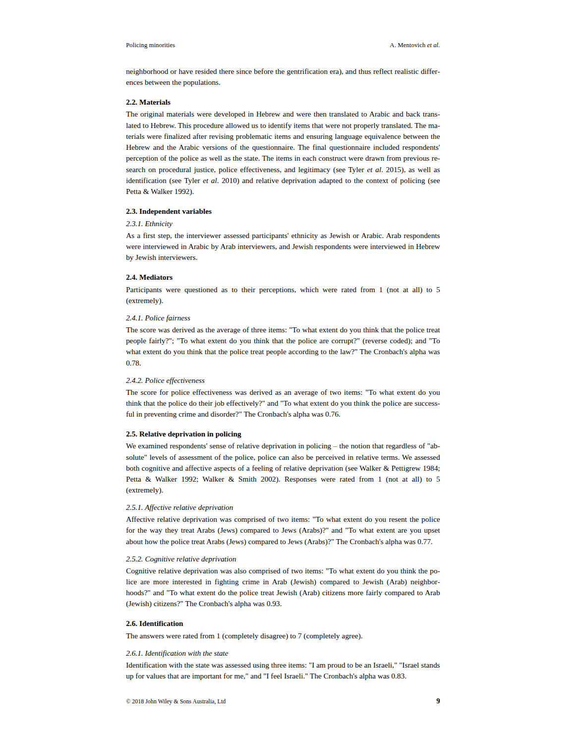Policing minorities
A. Mentovich et al.
neighborhood or have resided there since before the gentrification era), and thus reflect realistic differences between the populations.
2.2. Materials
The original materials were developed in Hebrew and were then translated to Arabic and back translated to Hebrew. This procedure allowed us to identify items that were not properly translated. The materials were finalized after revising problematic items and ensuring language equivalence between the Hebrew and the Arabic versions of the questionnaire. The final questionnaire included respondents' perception of the police as well as the state. The items in each construct were drawn from previous research on procedural justice, police effectiveness, and legitimacy (see Tyler et al. 2015), as well as identification (see Tyler et al. 2010) and relative deprivation adapted to the context of policing (see Petta & Walker 1992).
2.3. Independent variables
2.3.1. Ethnicity
As a first step, the interviewer assessed participants' ethnicity as Jewish or Arabic. Arab respondents were interviewed in Arabic by Arab interviewers, and Jewish respondents were interviewed in Hebrew by Jewish interviewers.
2.4. Mediators
Participants were questioned as to their perceptions, which were rated from 1 (not at all) to 5 (extremely).
2.4.1. Police fairness
The score was derived as the average of three items: "To what extent do you think that the police treat people fairly?"; "To what extent do you think that the police are corrupt?" (reverse coded); and "To what extent do you think that the police treat people according to the law?" The Cronbach's alpha was 0.78.
2.4.2. Police effectiveness
The score for police effectiveness was derived as an average of two items: "To what extent do you think that the police do their job effectively?" and "To what extent do you think the police are successful in preventing crime and disorder?" The Cronbach's alpha was 0.76.
2.5. Relative deprivation in policing
We examined respondents' sense of relative deprivation in policing – the notion that regardless of "absolute" levels of assessment of the police, police can also be perceived in relative terms. We assessed both cognitive and affective aspects of a feeling of relative deprivation (see Walker & Pettigrew 1984; Petta & Walker 1992; Walker & Smith 2002). Responses were rated from 1 (not at all) to 5 (extremely).
2.5.1. Affective relative deprivation
Affective relative deprivation was comprised of two items: "To what extent do you resent the police for the way they treat Arabs (Jews) compared to Jews (Arabs)?" and "To what extent are you upset about how the police treat Arabs (Jews) compared to Jews (Arabs)?" The Cronbach's alpha was 0.77.
2.5.2. Cognitive relative deprivation
Cognitive relative deprivation was also comprised of two items: "To what extent do you think the police are more interested in fighting crime in Arab (Jewish) compared to Jewish (Arab) neighborhoods?" and "To what extent do the police treat Jewish (Arab) citizens more fairly compared to Arab (Jewish) citizens?" The Cronbach's alpha was 0.93.
2.6. Identification
The answers were rated from 1 (completely disagree) to 7 (completely agree).
2.6.1. Identification with the state
Identification with the state was assessed using three items: "I am proud to be an Israeli," "Israel stands up for values that are important for me," and "I feel Israeli." The Cronbach's alpha was 0.83.
© 2018 John Wiley & Sons Australia, Ltd
9